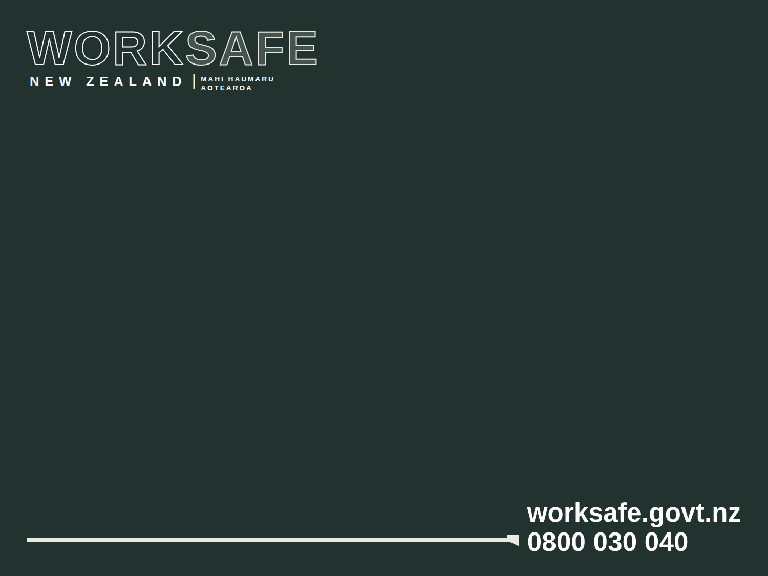Work Safe
New Zealand | Mahi Haumaru
Aotearoa
worksafe.govt.nz 0800 030 040